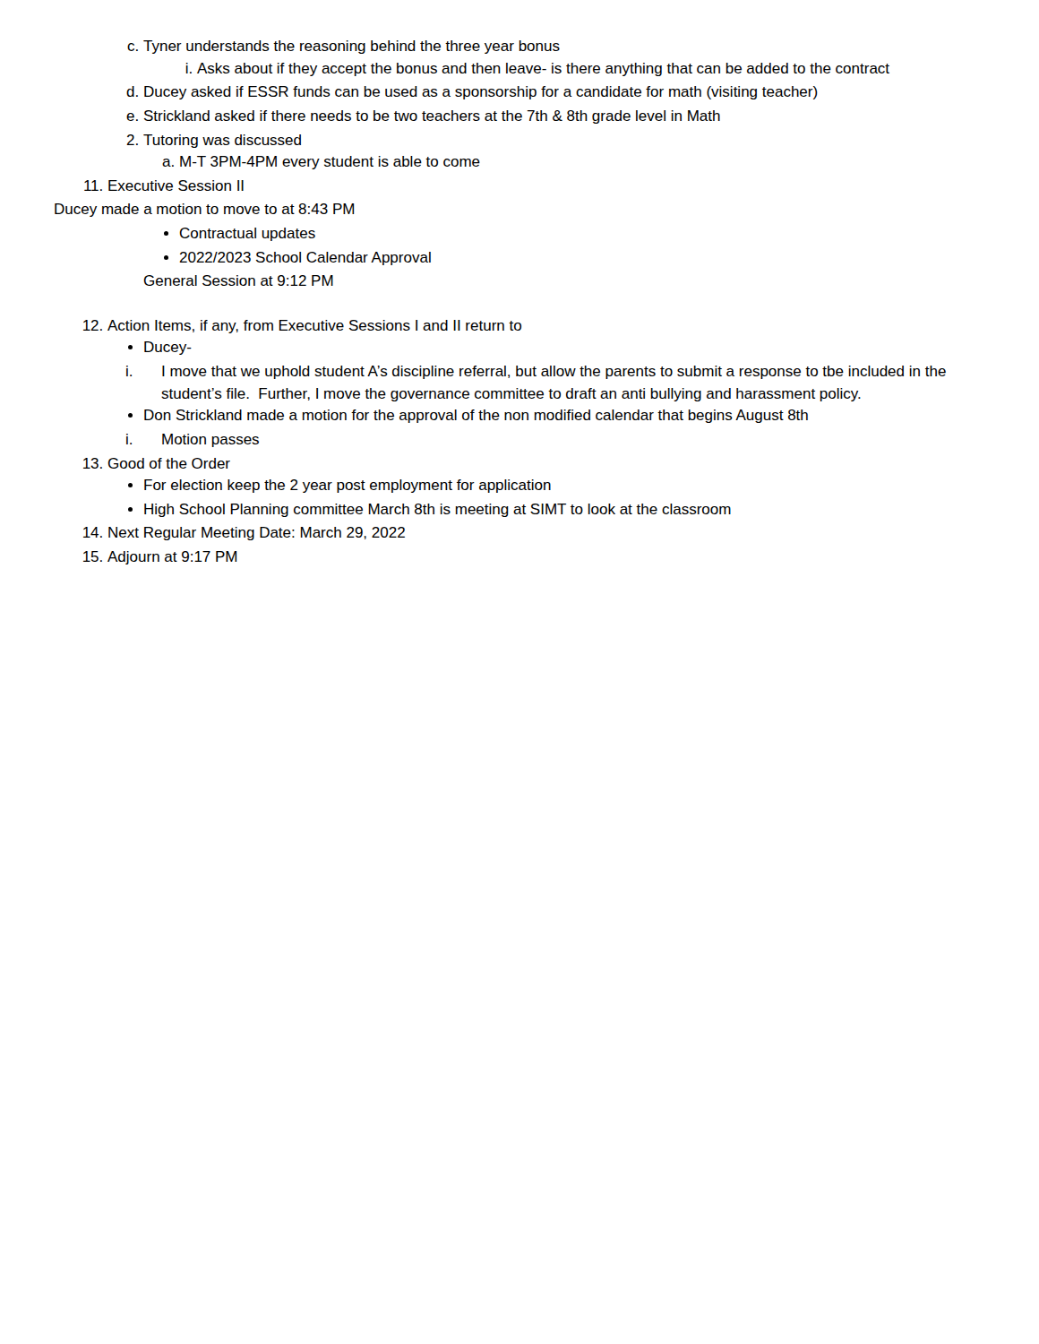Tyner understands the reasoning behind the three year bonus
Asks about if they accept the bonus and then leave- is there anything that can be added to the contract
Ducey asked if ESSR funds can be used as a sponsorship for a candidate for math (visiting teacher)
Strickland asked if there needs to be two teachers at the 7th & 8th grade level in Math
Tutoring was discussed
M-T 3PM-4PM every student is able to come
Executive Session II
Ducey made a motion to move to at 8:43 PM
Contractual updates
2022/2023 School Calendar Approval
General Session at 9:12 PM
Action Items, if any, from Executive Sessions I and II return to
Ducey-
i. I move that we uphold student A’s discipline referral, but allow the parents to submit a response to tbe included in the student’s file. Further, I move the governance committee to draft an anti bullying and harassment policy.
Don Strickland made a motion for the approval of the non modified calendar that begins August 8th
i. Motion passes
Good of the Order
For election keep the 2 year post employment for application
High School Planning committee March 8th is meeting at SIMT to look at the classroom
Next Regular Meeting Date: March 29, 2022
Adjourn at 9:17 PM